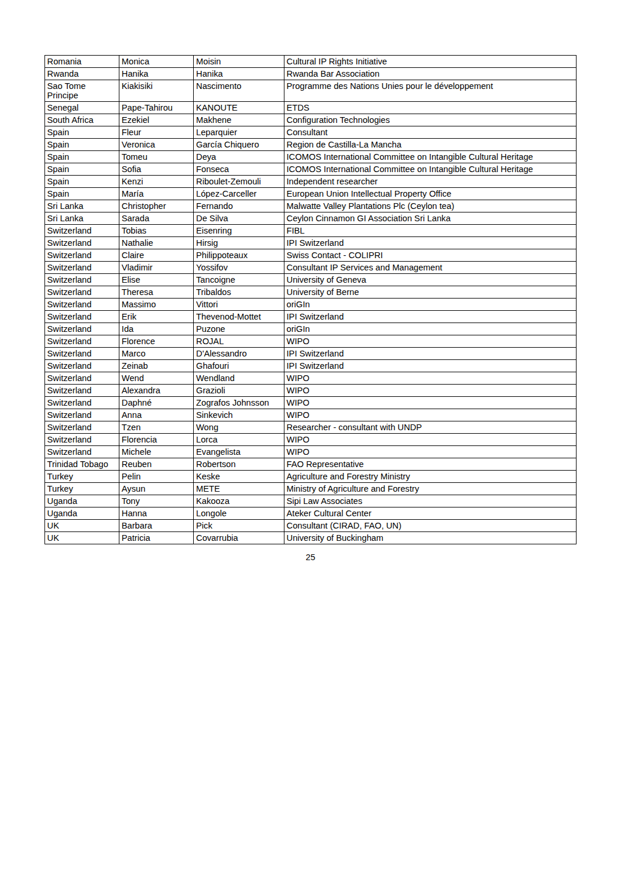| Romania | Monica | Moisin | Cultural IP Rights Initiative |
| Rwanda | Hanika | Hanika | Rwanda Bar Association |
| Sao Tome Principe | Kiakisiki | Nascimento | Programme des Nations Unies pour le développement |
| Senegal | Pape-Tahirou | KANOUTE | ETDS |
| South Africa | Ezekiel | Makhene | Configuration Technologies |
| Spain | Fleur | Leparquier | Consultant |
| Spain | Veronica | García Chiquero | Region de Castilla-La Mancha |
| Spain | Tomeu | Deya | ICOMOS International Committee on Intangible Cultural Heritage |
| Spain | Sofia | Fonseca | ICOMOS International Committee on Intangible Cultural Heritage |
| Spain | Kenzi | Riboulet-Zemouli | Independent researcher |
| Spain | María | López-Carceller | European Union Intellectual Property Office |
| Sri Lanka | Christopher | Fernando | Malwatte Valley Plantations Plc (Ceylon tea) |
| Sri Lanka | Sarada | De Silva | Ceylon Cinnamon GI Association Sri Lanka |
| Switzerland | Tobias | Eisenring | FIBL |
| Switzerland | Nathalie | Hirsig | IPI Switzerland |
| Switzerland | Claire | Philippoteaux | Swiss Contact - COLIPRI |
| Switzerland | Vladimir | Yossifov | Consultant IP Services and Management |
| Switzerland | Elise | Tancoigne | University of Geneva |
| Switzerland | Theresa | Tribaldos | University of Berne |
| Switzerland | Massimo | Vittori | oriGIn |
| Switzerland | Erik | Thevenod-Mottet | IPI Switzerland |
| Switzerland | Ida | Puzone | oriGIn |
| Switzerland | Florence | ROJAL | WIPO |
| Switzerland | Marco | D'Alessandro | IPI Switzerland |
| Switzerland | Zeinab | Ghafouri | IPI Switzerland |
| Switzerland | Wend | Wendland | WIPO |
| Switzerland | Alexandra | Grazioli | WIPO |
| Switzerland | Daphné | Zografos Johnsson | WIPO |
| Switzerland | Anna | Sinkevich | WIPO |
| Switzerland | Tzen | Wong | Researcher - consultant with UNDP |
| Switzerland | Florencia | Lorca | WIPO |
| Switzerland | Michele | Evangelista | WIPO |
| Trinidad Tobago | Reuben | Robertson | FAO Representative |
| Turkey | Pelin | Keske | Agriculture and Forestry Ministry |
| Turkey | Aysun | METE | Ministry of Agriculture and Forestry |
| Uganda | Tony | Kakooza | Sipi Law Associates |
| Uganda | Hanna | Longole | Ateker Cultural Center |
| UK | Barbara | Pick | Consultant (CIRAD, FAO, UN) |
| UK | Patricia | Covarrubia | University of Buckingham |
25